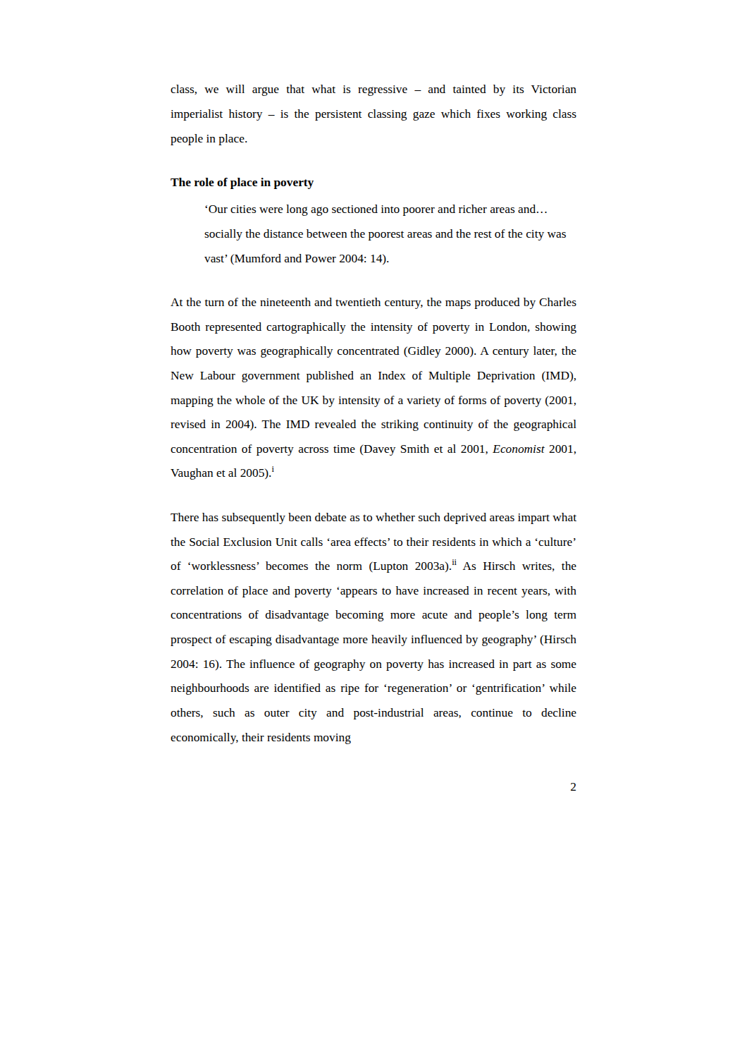class, we will argue that what is regressive – and tainted by its Victorian imperialist history – is the persistent classing gaze which fixes working class people in place.
The role of place in poverty
‘Our cities were long ago sectioned into poorer and richer areas and… socially the distance between the poorest areas and the rest of the city was vast’ (Mumford and Power 2004: 14).
At the turn of the nineteenth and twentieth century, the maps produced by Charles Booth represented cartographically the intensity of poverty in London, showing how poverty was geographically concentrated (Gidley 2000). A century later, the New Labour government published an Index of Multiple Deprivation (IMD), mapping the whole of the UK by intensity of a variety of forms of poverty (2001, revised in 2004). The IMD revealed the striking continuity of the geographical concentration of poverty across time (Davey Smith et al 2001, Economist 2001, Vaughan et al 2005).i
There has subsequently been debate as to whether such deprived areas impart what the Social Exclusion Unit calls ‘area effects’ to their residents in which a ‘culture’ of ‘worklessness’ becomes the norm (Lupton 2003a).ii As Hirsch writes, the correlation of place and poverty ‘appears to have increased in recent years, with concentrations of disadvantage becoming more acute and people’s long term prospect of escaping disadvantage more heavily influenced by geography’ (Hirsch 2004: 16). The influence of geography on poverty has increased in part as some neighbourhoods are identified as ripe for ‘regeneration’ or ‘gentrification’ while others, such as outer city and post-industrial areas, continue to decline economically, their residents moving
2